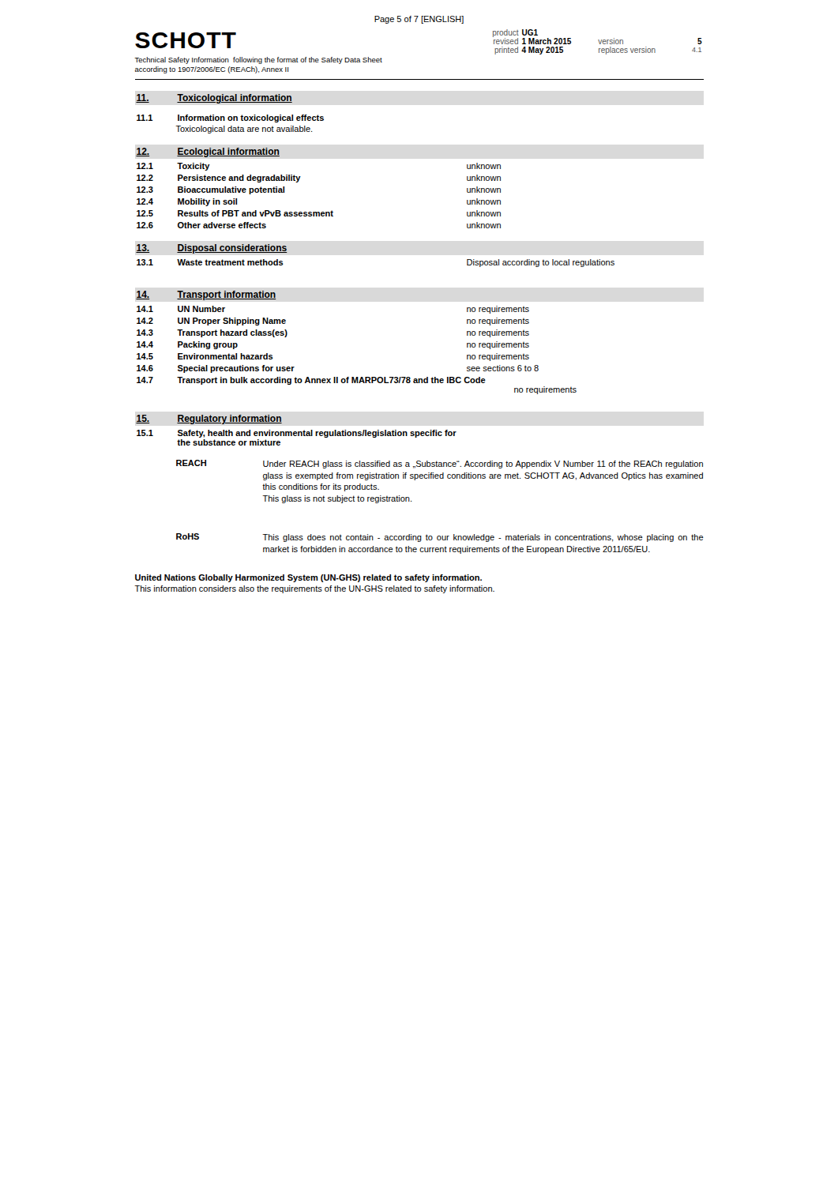Page 5 of 7 [ENGLISH]
SCHOTT
Technical Safety Information following the format of the Safety Data Sheet
according to 1907/2006/EC (REACh), Annex II
| product | UG1 | | |
| revised | 1 March 2015 | version | 5 |
| printed | 4 May 2015 | replaces version | 4.1 |
11. Toxicological information
11.1
Information on toxicological effects
Toxicological data are not available.
12. Ecological information
12.1
Toxicity
unknown
12.2
Persistence and degradability
unknown
12.3
Bioaccumulative potential
unknown
12.4
Mobility in soil
unknown
12.5
Results of PBT and vPvB assessment
unknown
12.6
Other adverse effects
unknown
13. Disposal considerations
13.1
Waste treatment methods
Disposal according to local regulations
14. Transport information
14.1
UN Number
no requirements
14.2
UN Proper Shipping Name
no requirements
14.3
Transport hazard class(es)
no requirements
14.4
Packing group
no requirements
14.5
Environmental hazards
no requirements
14.6
Special precautions for user
see sections 6 to 8
14.7
Transport in bulk according to Annex II of MARPOL73/78 and the IBC Code
no requirements
15. Regulatory information
15.1
Safety, health and environmental regulations/legislation specific for
the substance or mixture
REACH
Under REACH glass is classified as a „Substance“. According to Appendix V Number 11 of the REACh regulation glass is exempted from registration if specified conditions are met. SCHOTT AG, Advanced Optics has examined this conditions for its products.
This glass is not subject to registration.
RoHS
This glass does not contain - according to our knowledge - materials in concentrations, whose placing on the market is forbidden in accordance to the current requirements of the European Directive 2011/65/EU.
United Nations Globally Harmonized System (UN-GHS) related to safety information.
This information considers also the requirements of the UN-GHS related to safety information.